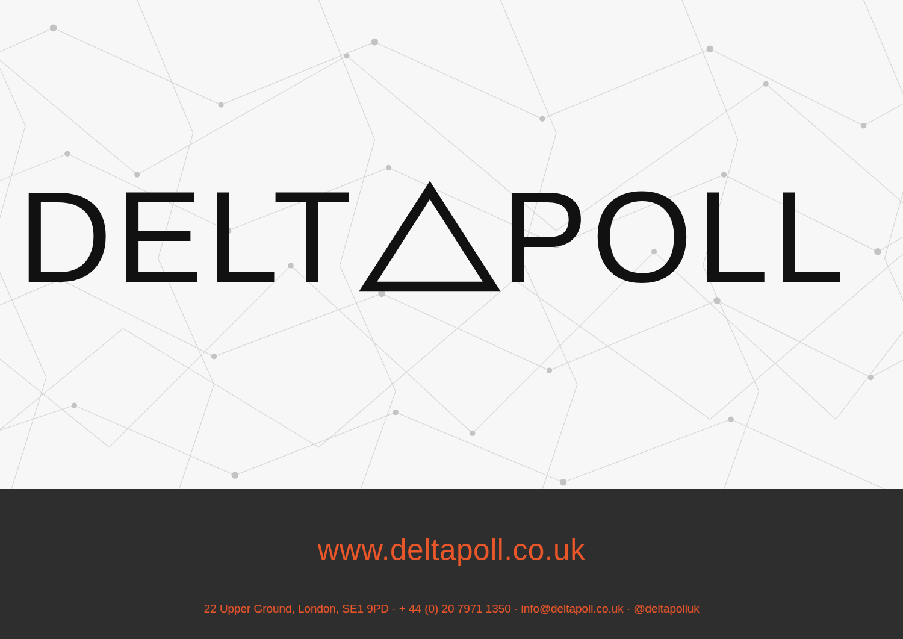Deltapoll DELT POLL
www.deltapoll.co.uk
22 Upper Ground, London, SE1 9PD · + 44 (0) 20 7971 1350 · info@deltapoll.co.uk · @deltapolluk